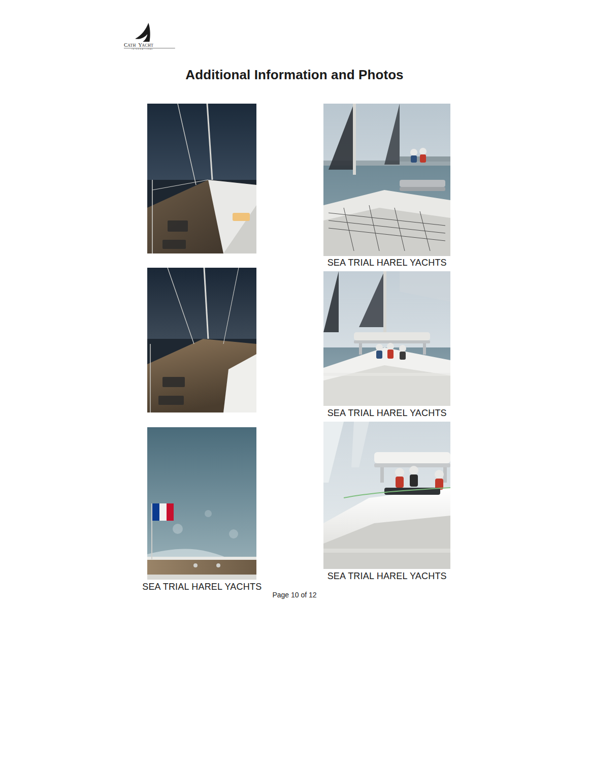C ATH Y ACHT INTERNATIONAL
Additional Information and Photos
SEA TRIAL HAREL YACHTS
SEA TRIAL HAREL YACHTS
SEA TRIAL HAREL YACHTS
SEA TRIAL HAREL YACHTS
Page 10 of 12